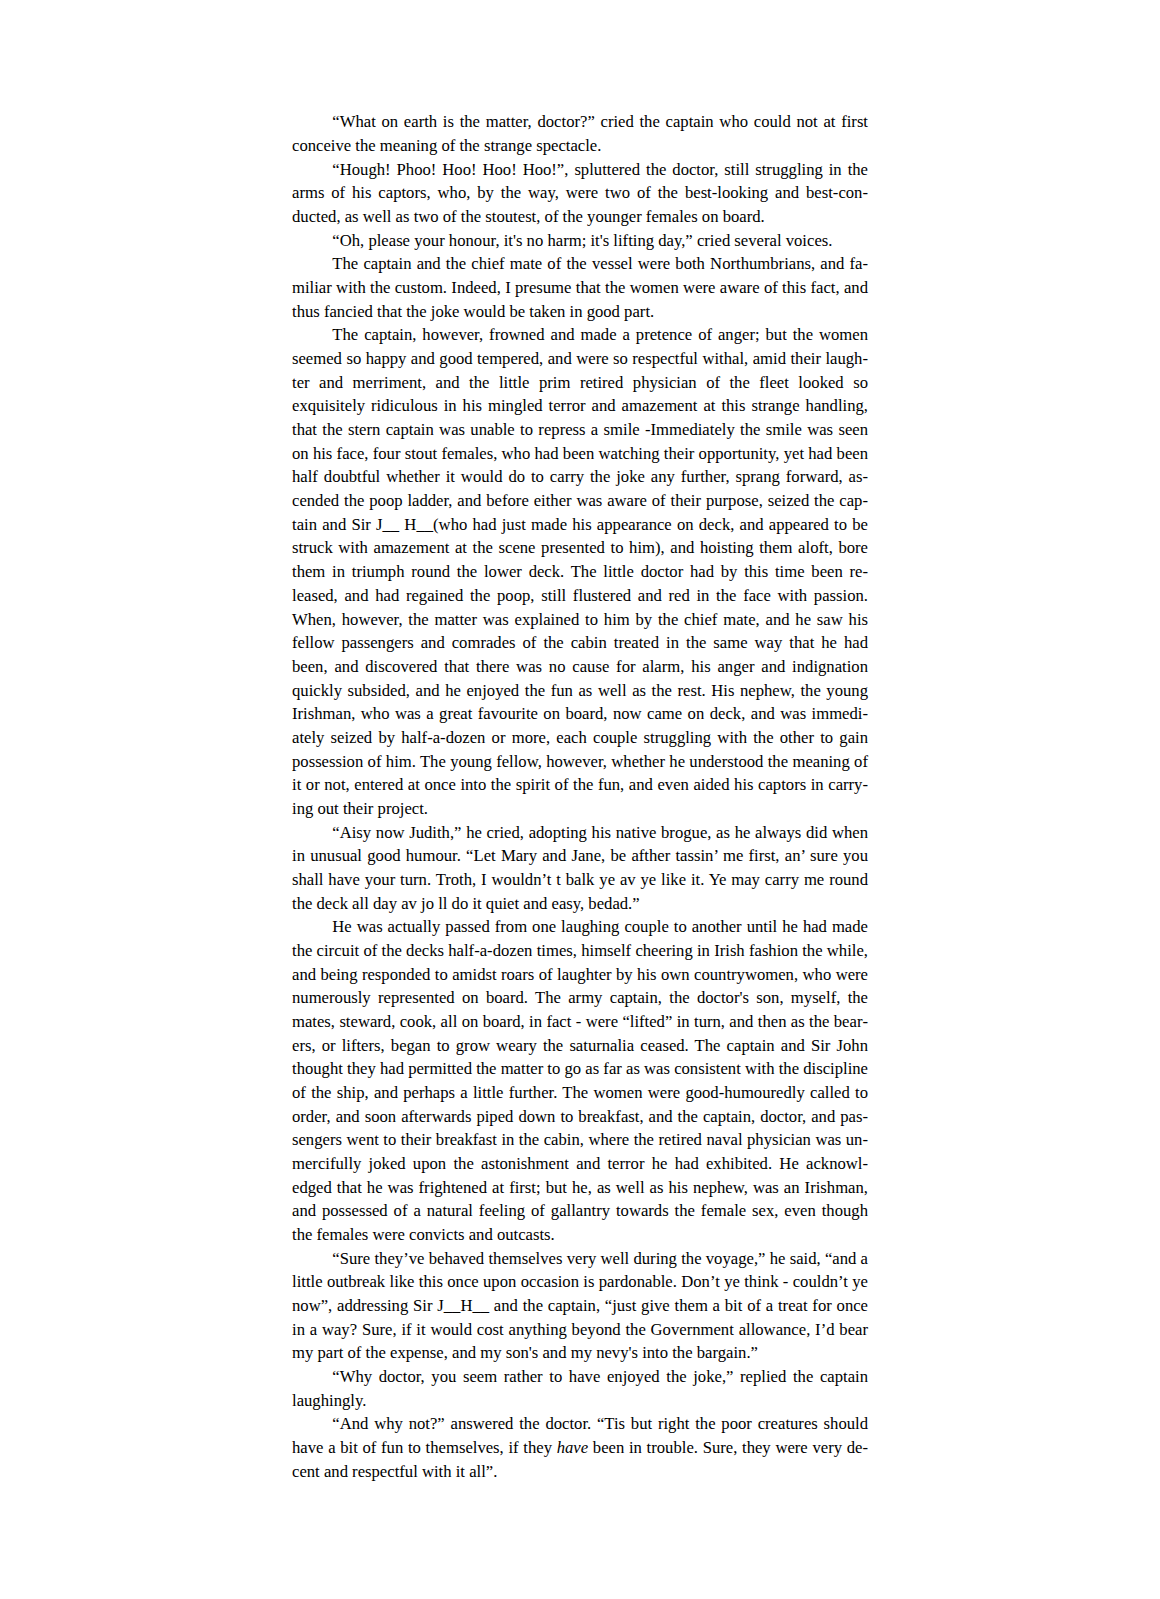“What on earth is the matter, doctor?” cried the captain who could not at first conceive the meaning of the strange spectacle.
“Hough! Phoo! Hoo! Hoo! Hoo!”, spluttered the doctor, still struggling in the arms of his captors, who, by the way, were two of the best-looking and best-conducted, as well as two of the stoutest, of the younger females on board.
“Oh, please your honour, it's no harm; it's lifting day,” cried several voices.
The captain and the chief mate of the vessel were both Northumbrians, and familiar with the custom. Indeed, I presume that the women were aware of this fact, and thus fancied that the joke would be taken in good part.
The captain, however, frowned and made a pretence of anger; but the women seemed so happy and good tempered, and were so respectful withal, amid their laughter and merriment, and the little prim retired physician of the fleet looked so exquisitely ridiculous in his mingled terror and amazement at this strange handling, that the stern captain was unable to repress a smile -Immediately the smile was seen on his face, four stout females, who had been watching their opportunity, yet had been half doubtful whether it would do to carry the joke any further, sprang forward, ascended the poop ladder, and before either was aware of their purpose, seized the captain and Sir J__ H__(who had just made his appearance on deck, and appeared to be struck with amazement at the scene presented to him), and hoisting them aloft, bore them in triumph round the lower deck. The little doctor had by this time been released, and had regained the poop, still flustered and red in the face with passion. When, however, the matter was explained to him by the chief mate, and he saw his fellow passengers and comrades of the cabin treated in the same way that he had been, and discovered that there was no cause for alarm, his anger and indignation quickly subsided, and he enjoyed the fun as well as the rest. His nephew, the young Irishman, who was a great favourite on board, now came on deck, and was immediately seized by half-a-dozen or more, each couple struggling with the other to gain possession of him. The young fellow, however, whether he understood the meaning of it or not, entered at once into the spirit of the fun, and even aided his captors in carrying out their project.
“Aisy now Judith,” he cried, adopting his native brogue, as he always did when in unusual good humour. “Let Mary and Jane, be afther tassin’ me first, an’ sure you shall have your turn. Troth, I wouldn’t t balk ye av ye like it. Ye may carry me round the deck all day av jo ll do it quiet and easy, bedad.”
He was actually passed from one laughing couple to another until he had made the circuit of the decks half-a-dozen times, himself cheering in Irish fashion the while, and being responded to amidst roars of laughter by his own countrywomen, who were numerously represented on board. The army captain, the doctor's son, myself, the mates, steward, cook, all on board, in fact - were “lifted” in turn, and then as the bearers, or lifters, began to grow weary the saturnalia ceased. The captain and Sir John thought they had permitted the matter to go as far as was consistent with the discipline of the ship, and perhaps a little further. The women were good-humouredly called to order, and soon afterwards piped down to breakfast, and the captain, doctor, and passengers went to their breakfast in the cabin, where the retired naval physician was unmercifully joked upon the astonishment and terror he had exhibited. He acknowledged that he was frightened at first; but he, as well as his nephew, was an Irishman, and possessed of a natural feeling of gallantry towards the female sex, even though the females were convicts and outcasts.
“Sure they’ve behaved themselves very well during the voyage,” he said, “and a little outbreak like this once upon occasion is pardonable. Don’t ye think - couldn’t ye now”, addressing Sir J__H__ and the captain, “just give them a bit of a treat for once in a way? Sure, if it would cost anything beyond the Government allowance, I’d bear my part of the expense, and my son's and my nevy's into the bargain.”
“Why doctor, you seem rather to have enjoyed the joke,” replied the captain laughingly.
“And why not?” answered the doctor. “Tis but right the poor creatures should have a bit of fun to themselves, if they have been in trouble. Sure, they were very decent and respectful with it all”.